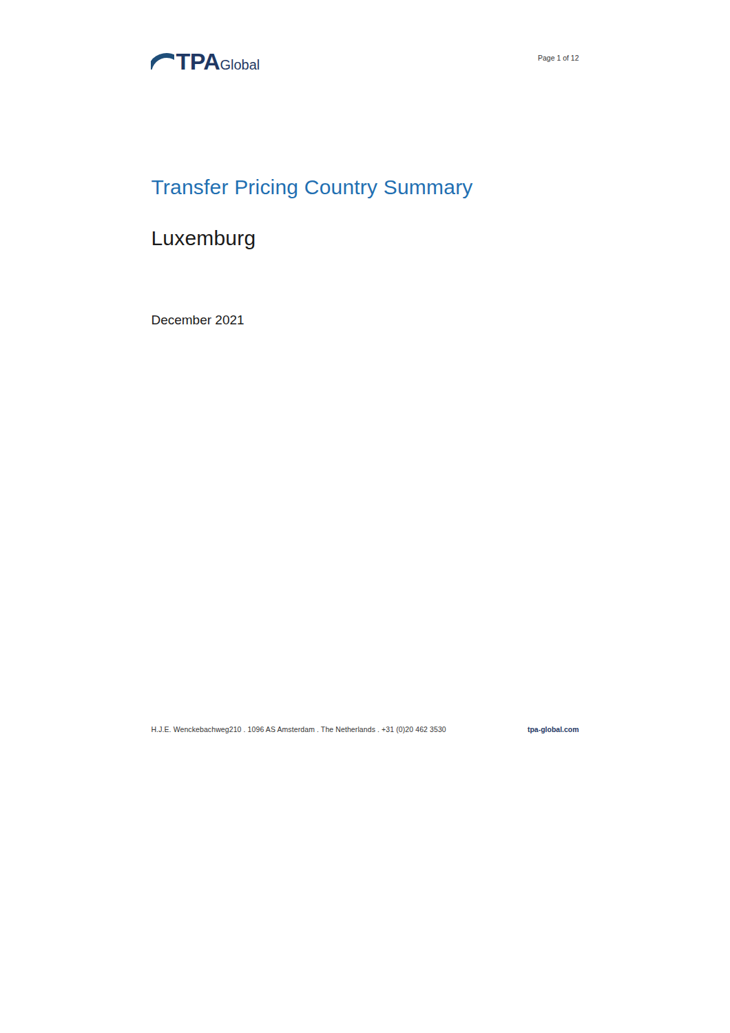TPA Global
Page 1 of 12
Transfer Pricing Country Summary
Luxemburg
December 2021
H.J.E. Wenckebachweg210 . 1096 AS Amsterdam . The Netherlands . +31 (0)20 462 3530
tpa-global.com